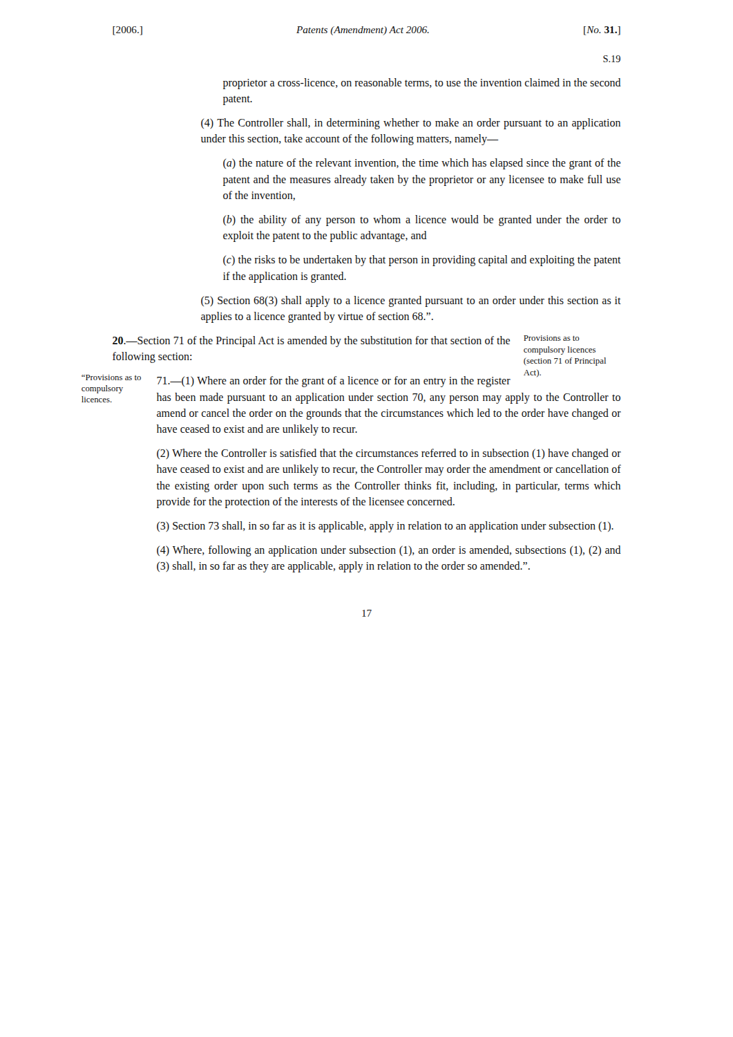[2006.] Patents (Amendment) Act 2006. [No. 31.]
S.19
proprietor a cross-licence, on reasonable terms, to use the invention claimed in the second patent.
(4) The Controller shall, in determining whether to make an order pursuant to an application under this section, take account of the following matters, namely—
(a) the nature of the relevant invention, the time which has elapsed since the grant of the patent and the measures already taken by the proprietor or any licensee to make full use of the invention,
(b) the ability of any person to whom a licence would be granted under the order to exploit the patent to the public advantage, and
(c) the risks to be undertaken by that person in providing capital and exploiting the patent if the application is granted.
(5) Section 68(3) shall apply to a licence granted pursuant to an order under this section as it applies to a licence granted by virtue of section 68.”.
Provisions as to compulsory licences (section 71 of Principal Act).
20.—Section 71 of the Principal Act is amended by the substitution for that section of the following section:
“Provisions as to compulsory licences. 71.—(1) Where an order for the grant of a licence or for an entry in the register has been made pursuant to an application under section 70, any person may apply to the Controller to amend or cancel the order on the grounds that the circumstances which led to the order have changed or have ceased to exist and are unlikely to recur.
(2) Where the Controller is satisfied that the circumstances referred to in subsection (1) have changed or have ceased to exist and are unlikely to recur, the Controller may order the amendment or cancellation of the existing order upon such terms as the Controller thinks fit, including, in particular, terms which provide for the protection of the interests of the licensee concerned.
(3) Section 73 shall, in so far as it is applicable, apply in relation to an application under subsection (1).
(4) Where, following an application under subsection (1), an order is amended, subsections (1), (2) and (3) shall, in so far as they are applicable, apply in relation to the order so amended.”.
17